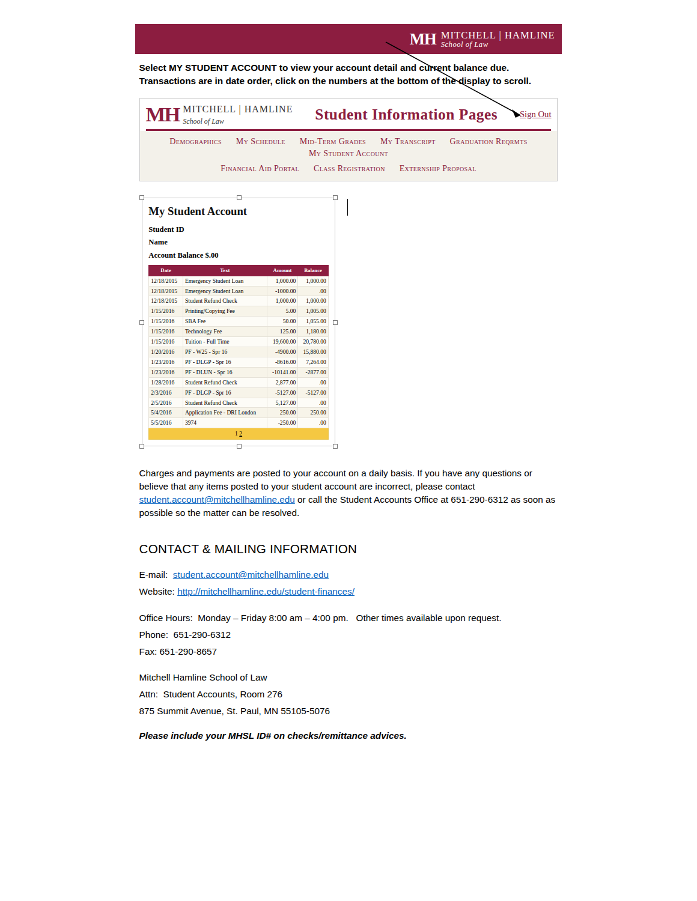MH
MITCHELL | HAMLINE
School of Law
Select MY STUDENT ACCOUNT to view your account detail and current balance due. Transactions are in date order, click on the numbers at the bottom of the display to scroll.
MH
MITCHELL | HAMLINE
School of Law
Student Information Pages
Sign Out
Demographics My Schedule Mid-Term Grades My Transcript Graduation Reqrmts My Student Account Financial Aid Portal Class Registration Externship Proposal
My Student Account
Student ID
Name
Account Balance $.00
| Date | Text | Amount | Balance |
| --- | --- | --- | --- |
| 12/18/2015 | Emergency Student Loan | 1,000.00 | 1,000.00 |
| 12/18/2015 | Emergency Student Loan | -1000.00 | .00 |
| 12/18/2015 | Student Refund Check | 1,000.00 | 1,000.00 |
| 1/15/2016 | Printing/Copying Fee | 5.00 | 1,005.00 |
| 1/15/2016 | SBA Fee | 50.00 | 1,055.00 |
| 1/15/2016 | Technology Fee | 125.00 | 1,180.00 |
| 1/15/2016 | Tuition - Full Time | 19,600.00 | 20,780.00 |
| 1/20/2016 | PF - W25 - Spr 16 | -4900.00 | 15,880.00 |
| 1/23/2016 | PF - DLGP - Spr 16 | -8616.00 | 7,264.00 |
| 1/23/2016 | PF - DLUN - Spr 16 | -10141.00 | -2877.00 |
| 1/28/2016 | Student Refund Check | 2,877.00 | .00 |
| 2/3/2016 | PF - DLGP - Spr 16 | -5127.00 | -5127.00 |
| 2/5/2016 | Student Refund Check | 5,127.00 | .00 |
| 5/4/2016 | Application Fee - DRI London | 250.00 | 250.00 |
| 5/5/2016 | 3974 | -250.00 | .00 |
| 1 2 |
Charges and payments are posted to your account on a daily basis. If you have any questions or believe that any items posted to your student account are incorrect, please contact student.account@mitchellhamline.edu or call the Student Accounts Office at 651-290-6312 as soon as possible so the matter can be resolved.
CONTACT & MAILING INFORMATION
E-mail: student.account@mitchellhamline.edu
Website: http://mitchellhamline.edu/student-finances/
Office Hours: Monday – Friday 8:00 am – 4:00 pm. Other times available upon request.
Phone: 651-290-6312
Fax: 651-290-8657
Mitchell Hamline School of Law
Attn: Student Accounts, Room 276
875 Summit Avenue, St. Paul, MN 55105-5076
Please include your MHSL ID# on checks/remittance advices.